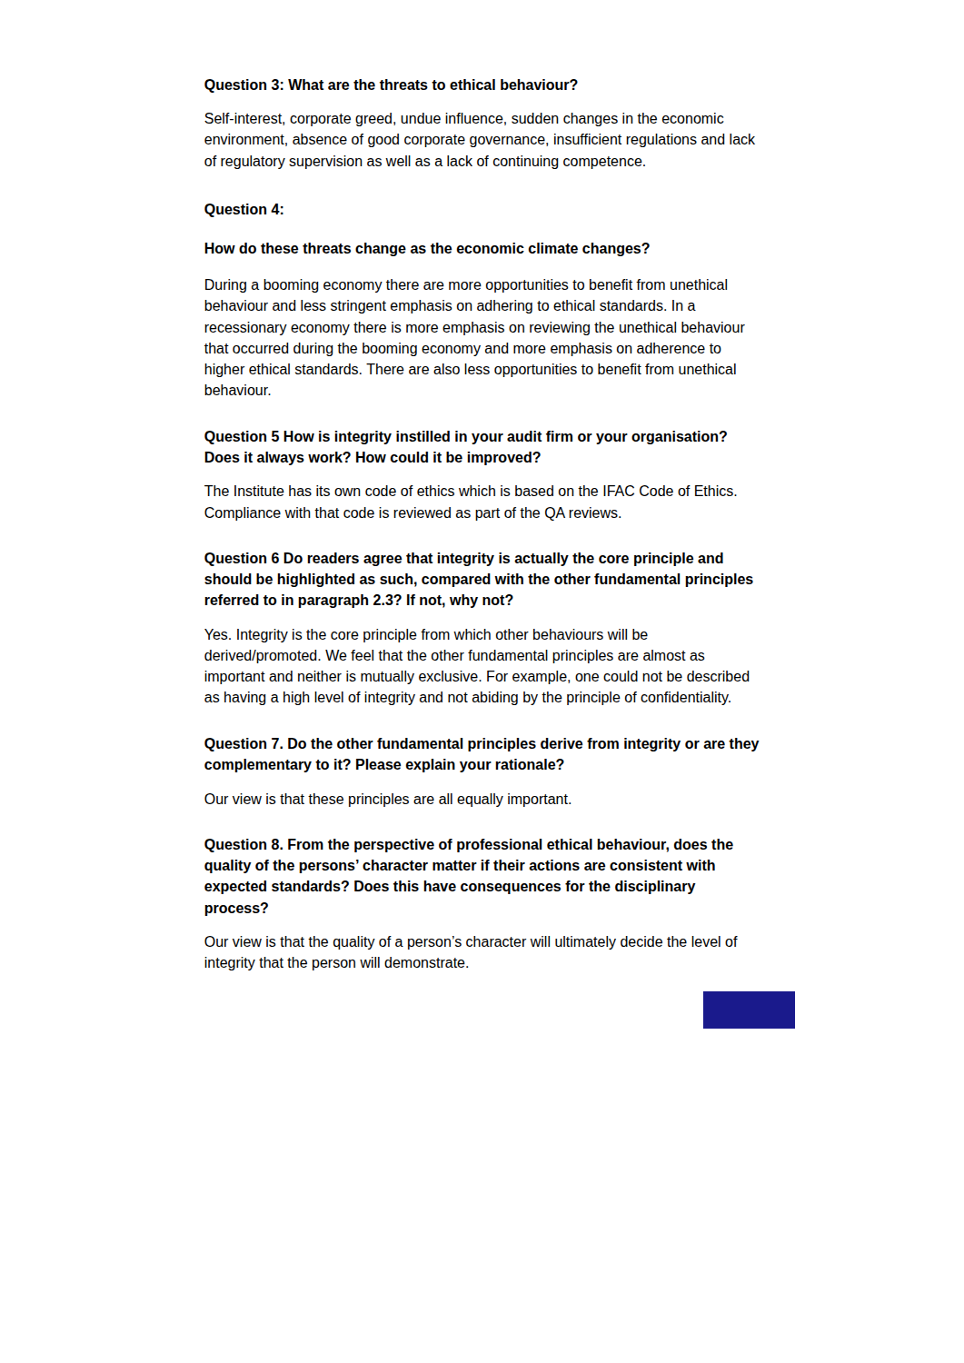Question 3: What are the threats to ethical behaviour?
Self-interest, corporate greed, undue influence, sudden changes in the economic environment, absence of good corporate governance, insufficient regulations and lack of regulatory supervision as well as a lack of continuing competence.
Question 4:
How do these threats change as the economic climate changes?
During a booming economy there are more opportunities to benefit from unethical behaviour and less stringent emphasis on adhering to ethical standards. In a recessionary economy there is more emphasis on reviewing the unethical behaviour that occurred during the booming economy and more emphasis on adherence to higher ethical standards. There are also less opportunities to benefit from unethical behaviour.
Question 5 How is integrity instilled in your audit firm or your organisation? Does it always work? How could it be improved?
The Institute has its own code of ethics which is based on the IFAC Code of Ethics. Compliance with that code is reviewed as part of the QA reviews.
Question 6 Do readers agree that integrity is actually the core principle and should be highlighted as such, compared with the other fundamental principles referred to in paragraph 2.3? If not, why not?
Yes. Integrity is the core principle from which other behaviours will be derived/promoted. We feel that the other fundamental principles are almost as important and neither is mutually exclusive. For example, one could not be described as having a high level of integrity and not abiding by the principle of confidentiality.
Question 7. Do the other fundamental principles derive from integrity or are they complementary to it? Please explain your rationale?
Our view is that these principles are all equally important.
Question 8. From the perspective of professional ethical behaviour, does the quality of the persons’ character matter if their actions are consistent with expected standards? Does this have consequences for the disciplinary process?
Our view is that the quality of a person’s character will ultimately decide the level of integrity that the person will demonstrate.